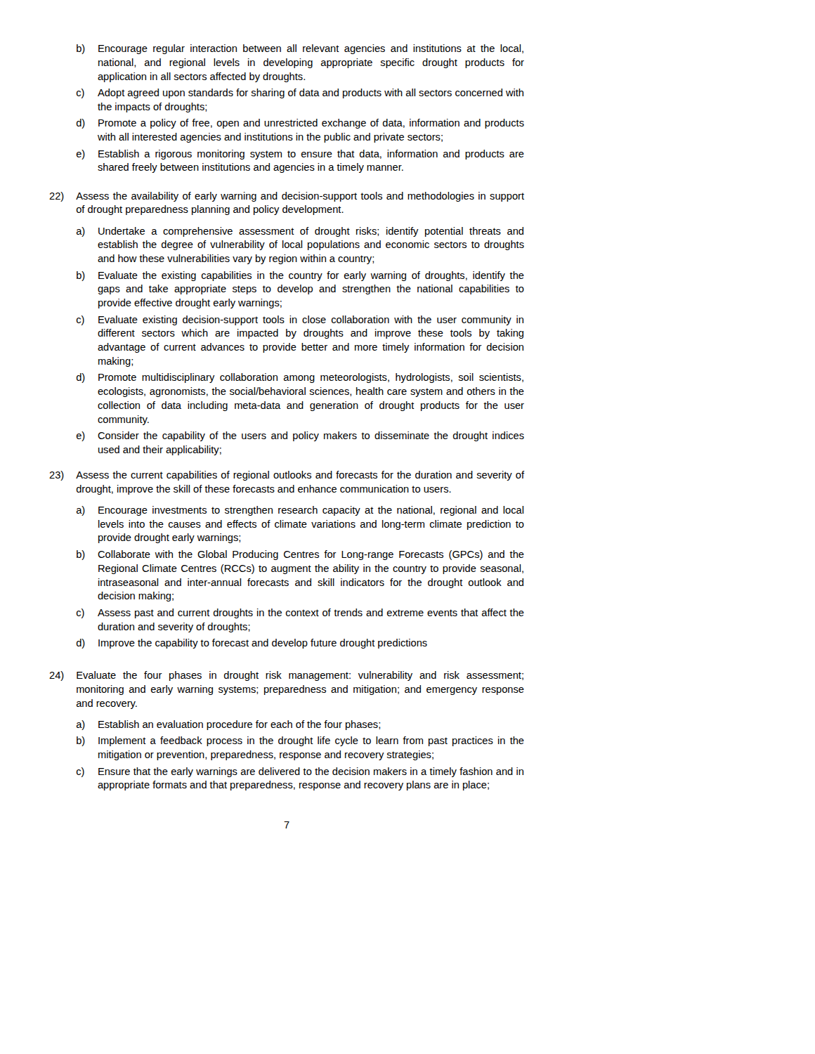b) Encourage regular interaction between all relevant agencies and institutions at the local, national, and regional levels in developing appropriate specific drought products for application in all sectors affected by droughts.
c) Adopt agreed upon standards for sharing of data and products with all sectors concerned with the impacts of droughts;
d) Promote a policy of free, open and unrestricted exchange of data, information and products with all interested agencies and institutions in the public and private sectors;
e) Establish a rigorous monitoring system to ensure that data, information and products are shared freely between institutions and agencies in a timely manner.
22) Assess the availability of early warning and decision-support tools and methodologies in support of drought preparedness planning and policy development.
a) Undertake a comprehensive assessment of drought risks; identify potential threats and establish the degree of vulnerability of local populations and economic sectors to droughts and how these vulnerabilities vary by region within a country;
b) Evaluate the existing capabilities in the country for early warning of droughts, identify the gaps and take appropriate steps to develop and strengthen the national capabilities to provide effective drought early warnings;
c) Evaluate existing decision-support tools in close collaboration with the user community in different sectors which are impacted by droughts and improve these tools by taking advantage of current advances to provide better and more timely information for decision making;
d) Promote multidisciplinary collaboration among meteorologists, hydrologists, soil scientists, ecologists, agronomists, the social/behavioral sciences, health care system and others in the collection of data including meta-data and generation of drought products for the user community.
e) Consider the capability of the users and policy makers to disseminate the drought indices used and their applicability;
23) Assess the current capabilities of regional outlooks and forecasts for the duration and severity of drought, improve the skill of these forecasts and enhance communication to users.
a) Encourage investments to strengthen research capacity at the national, regional and local levels into the causes and effects of climate variations and long-term climate prediction to provide drought early warnings;
b) Collaborate with the Global Producing Centres for Long-range Forecasts (GPCs) and the Regional Climate Centres (RCCs) to augment the ability in the country to provide seasonal, intraseasonal and inter-annual forecasts and skill indicators for the drought outlook and decision making;
c) Assess past and current droughts in the context of trends and extreme events that affect the duration and severity of droughts;
d) Improve the capability to forecast and develop future drought predictions
24) Evaluate the four phases in drought risk management: vulnerability and risk assessment; monitoring and early warning systems; preparedness and mitigation; and emergency response and recovery.
a) Establish an evaluation procedure for each of the four phases;
b) Implement a feedback process in the drought life cycle to learn from past practices in the mitigation or prevention, preparedness, response and recovery strategies;
c) Ensure that the early warnings are delivered to the decision makers in a timely fashion and in appropriate formats and that preparedness, response and recovery plans are in place;
7